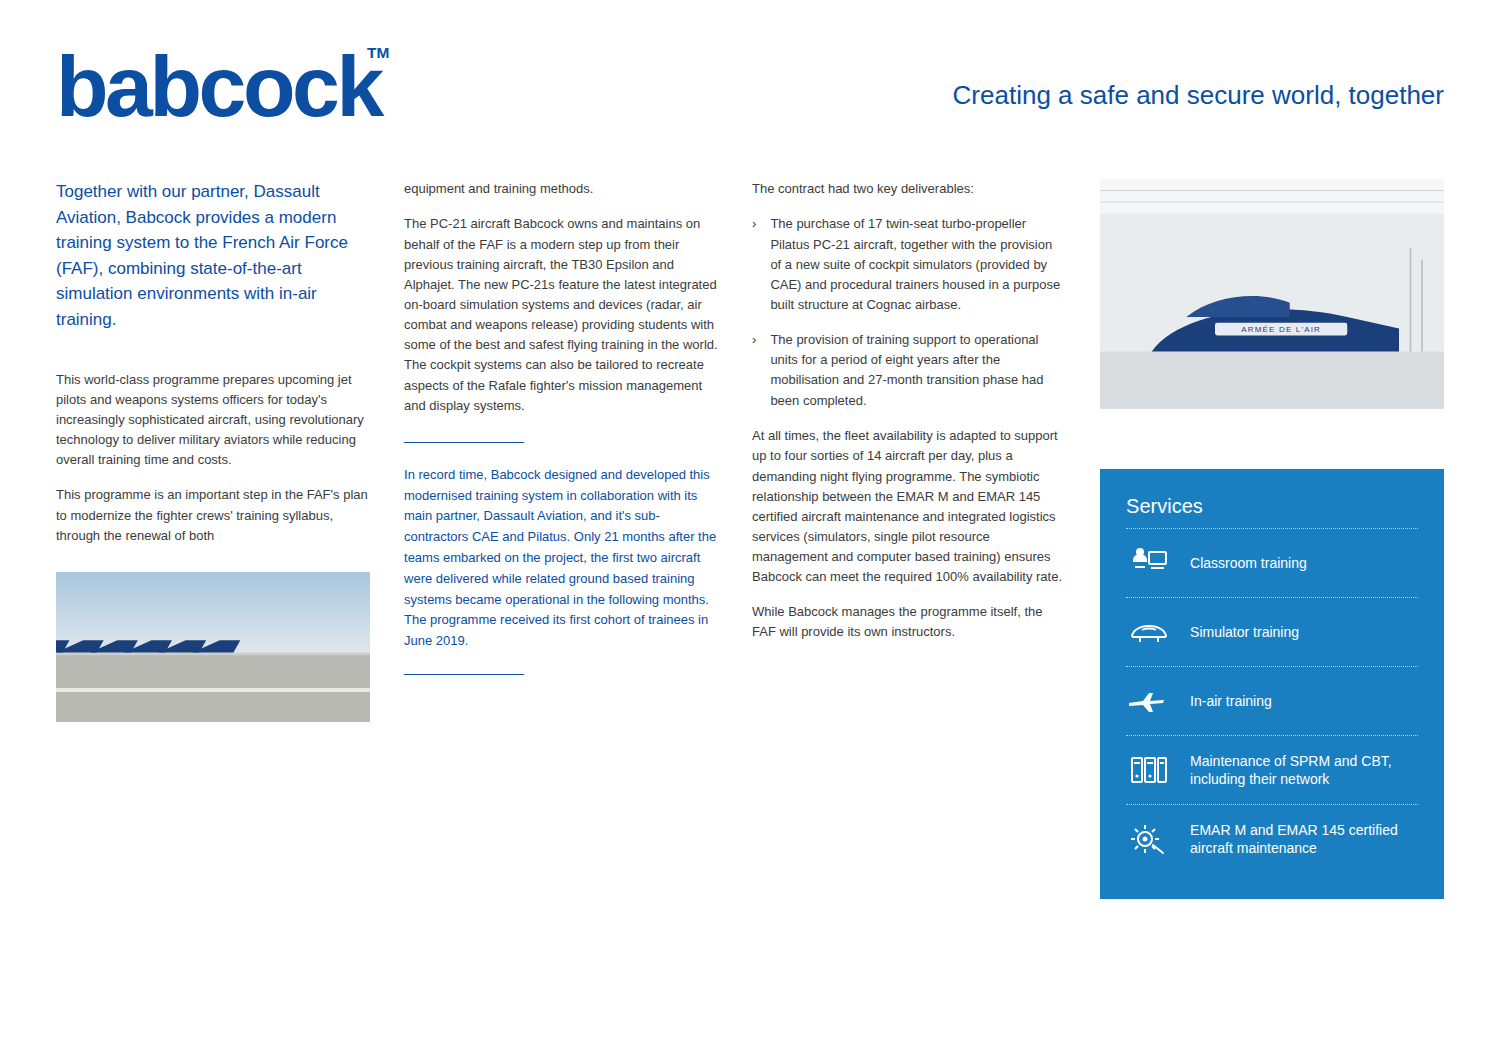babcockTM
Creating a safe and secure world, together
Together with our partner, Dassault Aviation, Babcock provides a modern training system to the French Air Force (FAF), combining state-of-the-art simulation environments with in-air training.
This world-class programme prepares upcoming jet pilots and weapons systems officers for today's increasingly sophisticated aircraft, using revolutionary technology to deliver military aviators while reducing overall training time and costs.
This programme is an important step in the FAF's plan to modernize the fighter crews' training syllabus, through the renewal of both
equipment and training methods.
The PC-21 aircraft Babcock owns and maintains on behalf of the FAF is a modern step up from their previous training aircraft, the TB30 Epsilon and Alphajet. The new PC-21s feature the latest integrated on-board simulation systems and devices (radar, air combat and weapons release) providing students with some of the best and safest flying training in the world. The cockpit systems can also be tailored to recreate aspects of the Rafale fighter's mission management and display systems.
In record time, Babcock designed and developed this modernised training system in collaboration with its main partner, Dassault Aviation, and it's sub-contractors CAE and Pilatus. Only 21 months after the teams embarked on the project, the first two aircraft were delivered while related ground based training systems became operational in the following months. The programme received its first cohort of trainees in June 2019.
The contract had two key deliverables:
›The purchase of 17 twin-seat turbo-propeller Pilatus PC-21 aircraft, together with the provision of a new suite of cockpit simulators (provided by CAE) and procedural trainers housed in a purpose built structure at Cognac airbase.
›The provision of training support to operational units for a period of eight years after the mobilisation and 27-month transition phase had been completed.
At all times, the fleet availability is adapted to support up to four sorties of 14 aircraft per day, plus a demanding night flying programme. The symbiotic relationship between the EMAR M and EMAR 145 certified aircraft maintenance and integrated logistics services (simulators, single pilot resource management and computer based training) ensures Babcock can meet the required 100% availability rate.
While Babcock manages the programme itself, the FAF will provide its own instructors.
Services
Classroom training
Simulator training
In-air training
Maintenance of SPRM and CBT, including their network
EMAR M and EMAR 145 certified aircraft maintenance